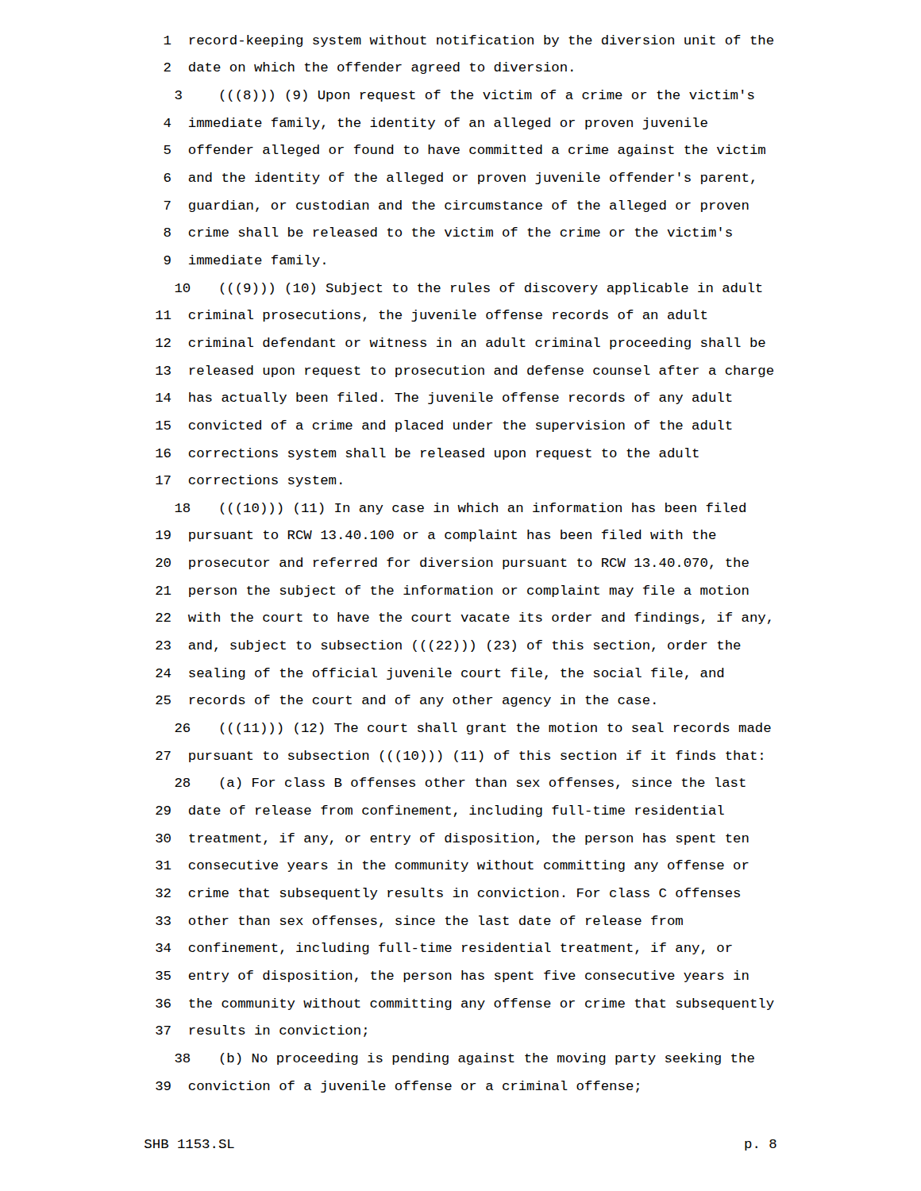record-keeping system without notification by the diversion unit of the
date on which the offender agreed to diversion.
(((8))) (9) Upon request of the victim of a crime or the victim's
immediate family, the identity of an alleged or proven juvenile
offender alleged or found to have committed a crime against the victim
and the identity of the alleged or proven juvenile offender's parent,
guardian, or custodian and the circumstance of the alleged or proven
crime shall be released to the victim of the crime or the victim's
immediate family.
(((9))) (10) Subject to the rules of discovery applicable in adult
criminal prosecutions, the juvenile offense records of an adult
criminal defendant or witness in an adult criminal proceeding shall be
released upon request to prosecution and defense counsel after a charge
has actually been filed. The juvenile offense records of any adult
convicted of a crime and placed under the supervision of the adult
corrections system shall be released upon request to the adult
corrections system.
(((10))) (11) In any case in which an information has been filed
pursuant to RCW 13.40.100 or a complaint has been filed with the
prosecutor and referred for diversion pursuant to RCW 13.40.070, the
person the subject of the information or complaint may file a motion
with the court to have the court vacate its order and findings, if any,
and, subject to subsection (((22))) (23) of this section, order the
sealing of the official juvenile court file, the social file, and
records of the court and of any other agency in the case.
(((11))) (12) The court shall grant the motion to seal records made
pursuant to subsection (((10))) (11) of this section if it finds that:
(a) For class B offenses other than sex offenses, since the last
date of release from confinement, including full-time residential
treatment, if any, or entry of disposition, the person has spent ten
consecutive years in the community without committing any offense or
crime that subsequently results in conviction. For class C offenses
other than sex offenses, since the last date of release from
confinement, including full-time residential treatment, if any, or
entry of disposition, the person has spent five consecutive years in
the community without committing any offense or crime that subsequently
results in conviction;
(b) No proceeding is pending against the moving party seeking the
conviction of a juvenile offense or a criminal offense;
SHB 1153.SL p. 8